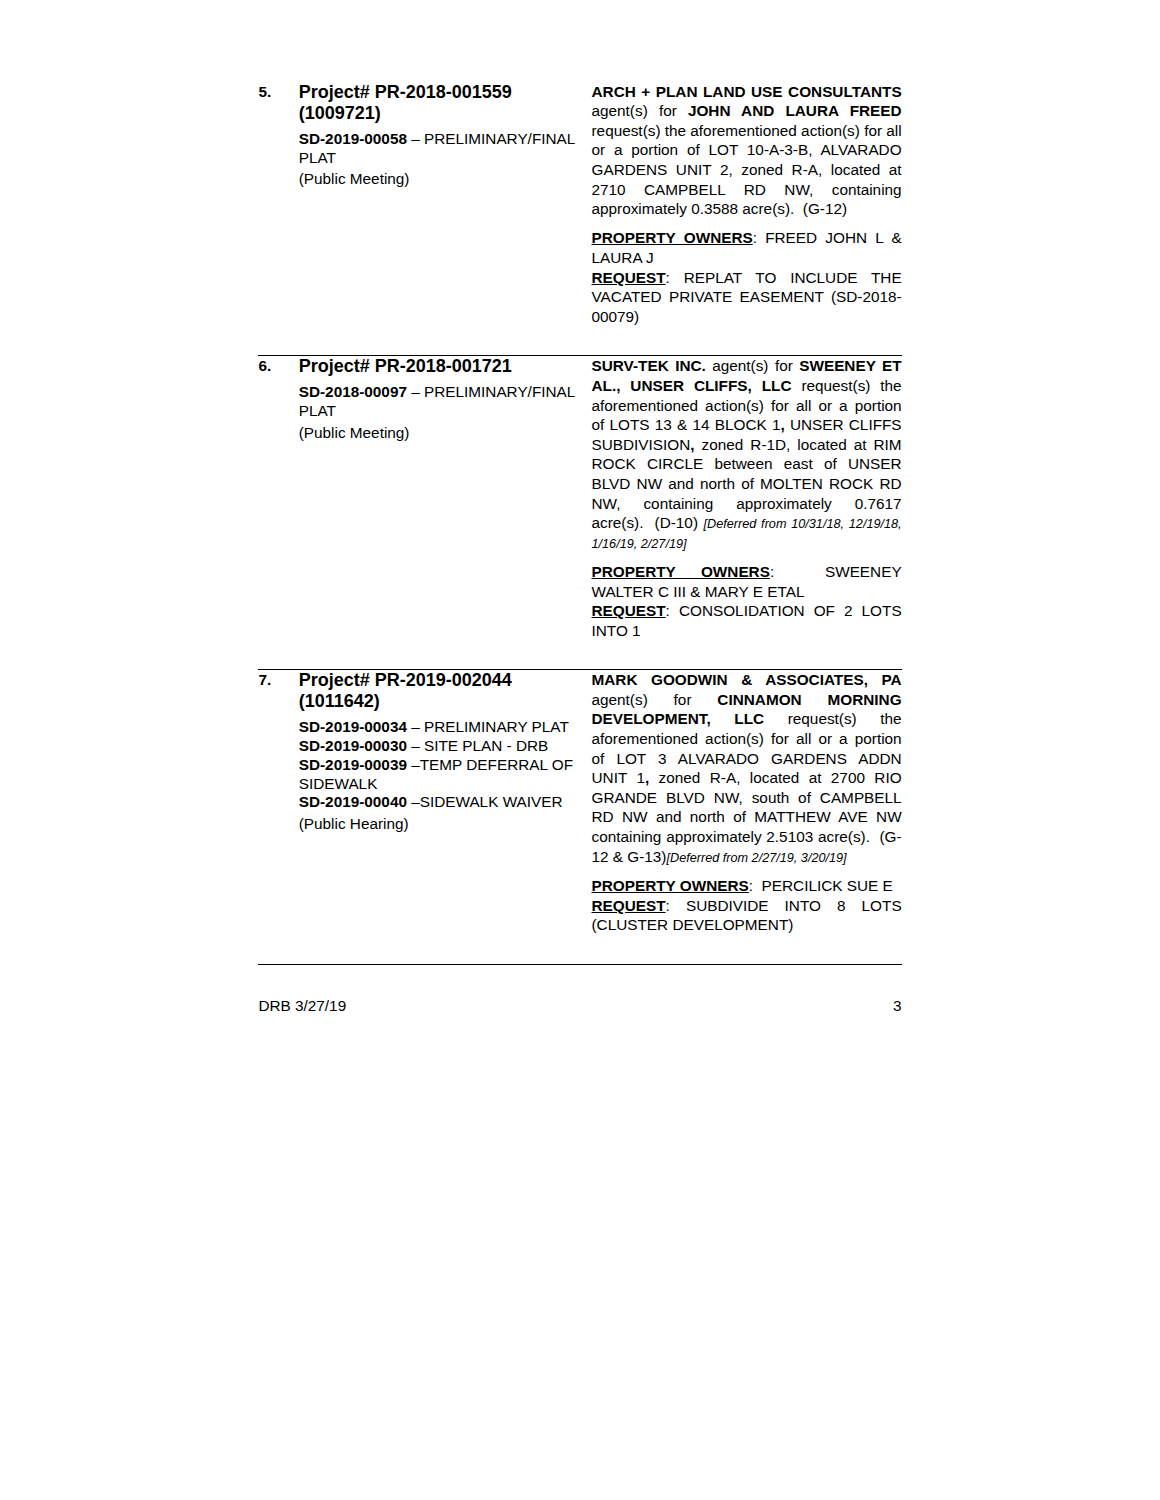| 5. | Project# PR-2018-001559 (1009721) SD-2019-00058 – PRELIMINARY/FINAL PLAT (Public Meeting) | ARCH + PLAN LAND USE CONSULTANTS agent(s) for JOHN AND LAURA FREED request(s) the aforementioned action(s) for all or a portion of LOT 10-A-3-B, ALVARADO GARDENS UNIT 2, zoned R-A, located at 2710 CAMPBELL RD NW, containing approximately 0.3588 acre(s). (G-12) PROPERTY OWNERS : FREED JOHN L & LAURA J REQUEST : REPLAT TO INCLUDE THE VACATED PRIVATE EASEMENT (SD-2018-00079) |
| 6. | Project# PR-2018-001721 SD-2018-00097 – PRELIMINARY/FINAL PLAT (Public Meeting) | SURV-TEK INC. agent(s) for SWEENEY ET AL., UNSER CLIFFS, LLC request(s) the aforementioned action(s) for all or a portion of LOTS 13 & 14 BLOCK 1 , UNSER CLIFFS SUBDIVISION , zoned R-1D, located at RIM ROCK CIRCLE between east of UNSER BLVD NW and north of MOLTEN ROCK RD NW, containing approximately 0.7617 acre(s). (D-10) [Deferred from 10/31/18, 12/19/18, 1/16/19, 2/27/19] PROPERTY OWNERS : SWEENEY WALTER C III & MARY E ETAL REQUEST : CONSOLIDATION OF 2 LOTS INTO 1 |
| 7. | Project# PR-2019-002044 (1011642) SD-2019-00034 – PRELIMINARY PLAT SD-2019-00030 – SITE PLAN - DRB SD-2019-00039 –TEMP DEFERRAL OF SIDEWALK SD-2019-00040 –SIDEWALK WAIVER (Public Hearing) | MARK GOODWIN & ASSOCIATES, PA agent(s) for CINNAMON MORNING DEVELOPMENT, LLC request(s) the aforementioned action(s) for all or a portion of LOT 3 ALVARADO GARDENS ADDN UNIT 1 , zoned R-A, located at 2700 RIO GRANDE BLVD NW, south of CAMPBELL RD NW and north of MATTHEW AVE NW containing approximately 2.5103 acre(s). (G-12 & G-13) [Deferred from 2/27/19, 3/20/19] PROPERTY OWNERS : PERCILICK SUE E REQUEST : SUBDIVIDE INTO 8 LOTS (CLUSTER DEVELOPMENT) |
3 DRB 3/27/19